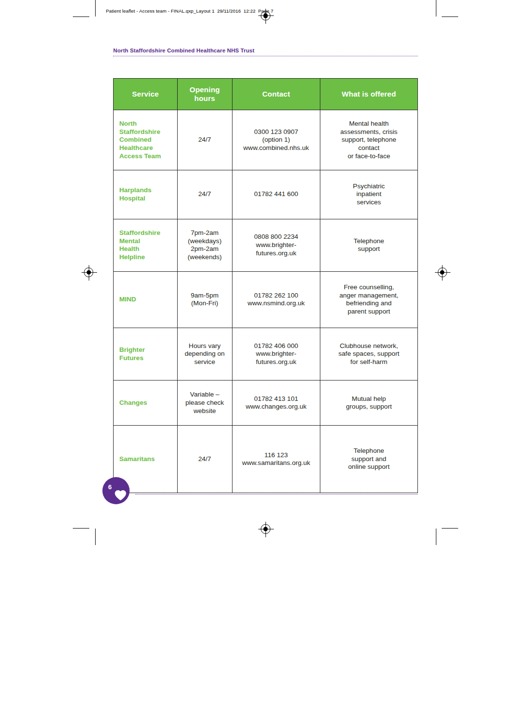Patient leaflet - Access team - FINAL.qxp_Layout 1 29/11/2016 12:22 Page 7
North Staffordshire Combined Healthcare NHS Trust
| Service | Opening hours | Contact | What is offered |
| --- | --- | --- | --- |
| North Staffordshire Combined Healthcare Access Team | 24/7 | 0300 123 0907 (option 1) www.combined.nhs.uk | Mental health assessments, crisis support, telephone contact or face-to-face |
| Harplands Hospital | 24/7 | 01782 441 600 | Psychiatric inpatient services |
| Staffordshire Mental Health Helpline | 7pm-2am (weekdays) 2pm-2am (weekends) | 0808 800 2234 www.brighter- futures.org.uk | Telephone support |
| MIND | 9am-5pm (Mon-Fri) | 01782 262 100 www.nsmind.org.uk | Free counselling, anger management, befriending and parent support |
| Brighter Futures | Hours vary depending on service | 01782 406 000 www.brighter- futures.org.uk | Clubhouse network, safe spaces, support for self-harm |
| Changes | Variable – please check website | 01782 413 101 www.changes.org.uk | Mutual help groups, support |
| Samaritans | 24/7 | 116 123 www.samaritans.org.uk | Telephone support and online support |
6